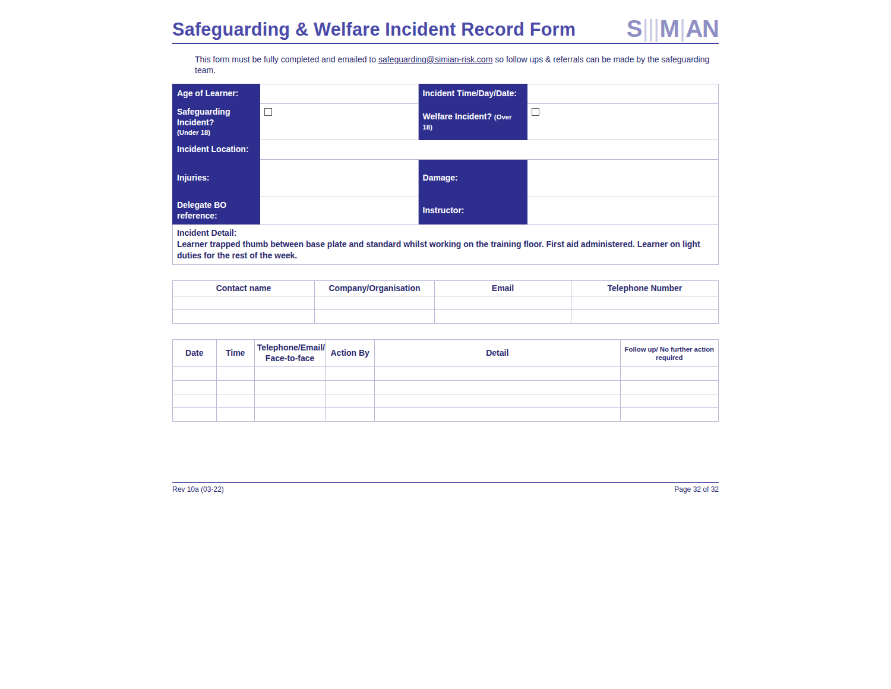Safeguarding & Welfare Incident Record Form
S|||M|AN
This form must be fully completed and emailed to safeguarding@simian-risk.com so follow ups & referrals can be made by the safeguarding team.
| Age of Learner: | | Incident Time/Day/Date: | |
| Safeguarding Incident? (Under 18) | | Welfare Incident? (Over 18) | |
| Incident Location: | |
| Injuries: | | Damage: | |
| Delegate BO reference: | | Instructor: | |
| Incident Detail: Learner trapped thumb between base plate and standard whilst working on the training floor. First aid administered. Learner on light duties for the rest of the week. |
| Contact name | Company/Organisation | Email | Telephone Number |
| --- | --- | --- | --- |
| Date | Time | Telephone/Email/ Face-to-face | Action By | Detail | Follow up/ No further action required |
| --- | --- | --- | --- | --- | --- |
Rev 10a (03-22) Page 32 of 32